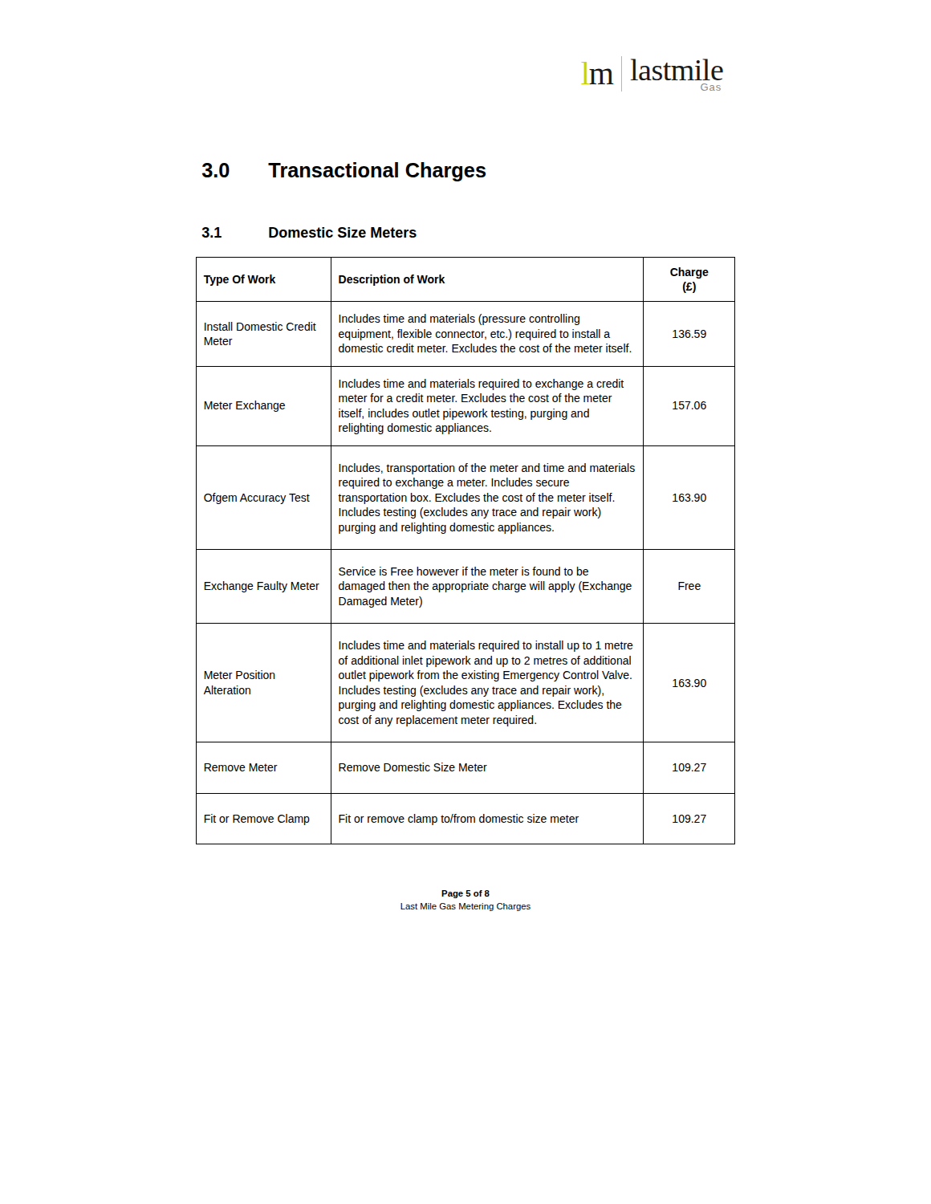lm
lastmile Gas
3.0 Transactional Charges
3.1 Domestic Size Meters
| Type Of Work | Description of Work | Charge (£) |
| --- | --- | --- |
| Install Domestic Credit Meter | Includes time and materials (pressure controlling equipment, flexible connector, etc.) required to install a domestic credit meter. Excludes the cost of the meter itself. | 136.59 |
| Meter Exchange | Includes time and materials required to exchange a credit meter for a credit meter. Excludes the cost of the meter itself, includes outlet pipework testing, purging and relighting domestic appliances. | 157.06 |
| Ofgem Accuracy Test | Includes, transportation of the meter and time and materials required to exchange a meter. Includes secure transportation box. Excludes the cost of the meter itself. Includes testing (excludes any trace and repair work) purging and relighting domestic appliances. | 163.90 |
| Exchange Faulty Meter | Service is Free however if the meter is found to be damaged then the appropriate charge will apply (Exchange Damaged Meter) | Free |
| Meter Position Alteration | Includes time and materials required to install up to 1 metre of additional inlet pipework and up to 2 metres of additional outlet pipework from the existing Emergency Control Valve. Includes testing (excludes any trace and repair work), purging and relighting domestic appliances. Excludes the cost of any replacement meter required. | 163.90 |
| Remove Meter | Remove Domestic Size Meter | 109.27 |
| Fit or Remove Clamp | Fit or remove clamp to/from domestic size meter | 109.27 |
Page 5 of 8
Last Mile Gas Metering Charges